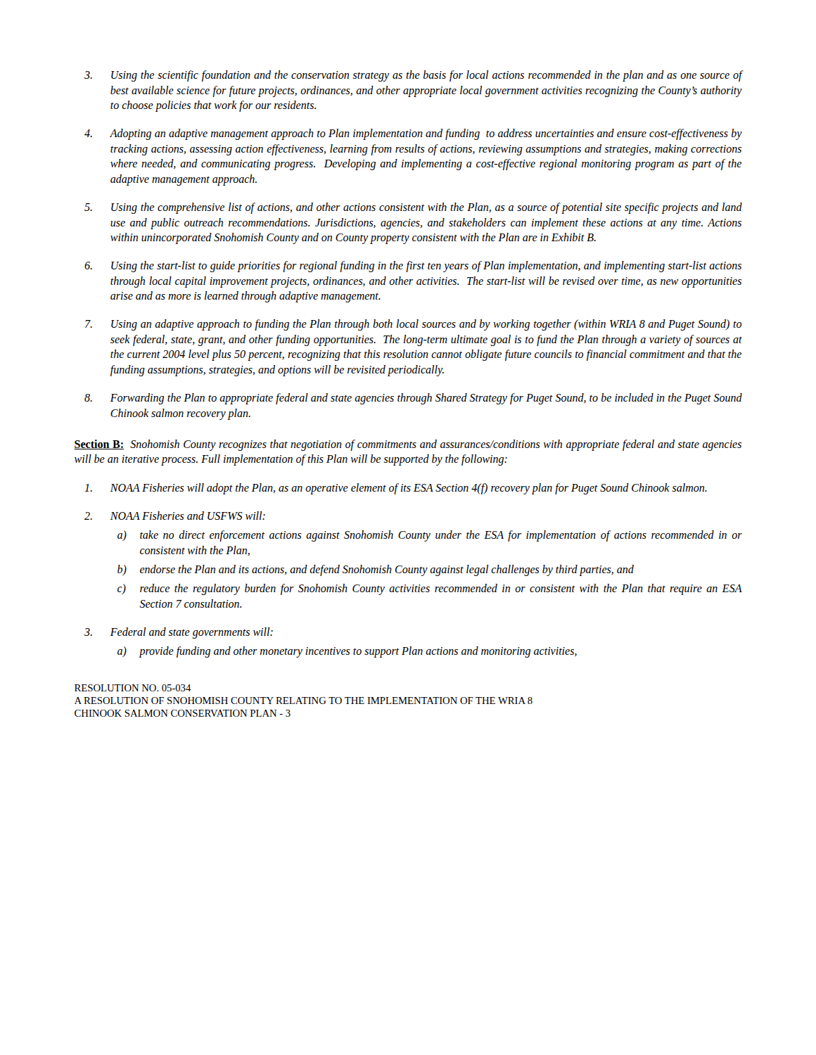3. Using the scientific foundation and the conservation strategy as the basis for local actions recommended in the plan and as one source of best available science for future projects, ordinances, and other appropriate local government activities recognizing the County’s authority to choose policies that work for our residents.
4. Adopting an adaptive management approach to Plan implementation and funding to address uncertainties and ensure cost-effectiveness by tracking actions, assessing action effectiveness, learning from results of actions, reviewing assumptions and strategies, making corrections where needed, and communicating progress. Developing and implementing a cost-effective regional monitoring program as part of the adaptive management approach.
5. Using the comprehensive list of actions, and other actions consistent with the Plan, as a source of potential site specific projects and land use and public outreach recommendations. Jurisdictions, agencies, and stakeholders can implement these actions at any time. Actions within unincorporated Snohomish County and on County property consistent with the Plan are in Exhibit B.
6. Using the start-list to guide priorities for regional funding in the first ten years of Plan implementation, and implementing start-list actions through local capital improvement projects, ordinances, and other activities. The start-list will be revised over time, as new opportunities arise and as more is learned through adaptive management.
7. Using an adaptive approach to funding the Plan through both local sources and by working together (within WRIA 8 and Puget Sound) to seek federal, state, grant, and other funding opportunities. The long-term ultimate goal is to fund the Plan through a variety of sources at the current 2004 level plus 50 percent, recognizing that this resolution cannot obligate future councils to financial commitment and that the funding assumptions, strategies, and options will be revisited periodically.
8. Forwarding the Plan to appropriate federal and state agencies through Shared Strategy for Puget Sound, to be included in the Puget Sound Chinook salmon recovery plan.
Section B: Snohomish County recognizes that negotiation of commitments and assurances/conditions with appropriate federal and state agencies will be an iterative process. Full implementation of this Plan will be supported by the following:
1. NOAA Fisheries will adopt the Plan, as an operative element of its ESA Section 4(f) recovery plan for Puget Sound Chinook salmon.
2. NOAA Fisheries and USFWS will:
a) take no direct enforcement actions against Snohomish County under the ESA for implementation of actions recommended in or consistent with the Plan,
b) endorse the Plan and its actions, and defend Snohomish County against legal challenges by third parties, and
c) reduce the regulatory burden for Snohomish County activities recommended in or consistent with the Plan that require an ESA Section 7 consultation.
3. Federal and state governments will:
a) provide funding and other monetary incentives to support Plan actions and monitoring activities,
RESOLUTION NO. 05-034
A RESOLUTION OF SNOHOMISH COUNTY RELATING TO THE IMPLEMENTATION OF THE WRIA 8
CHINOOK SALMON CONSERVATION PLAN - 3